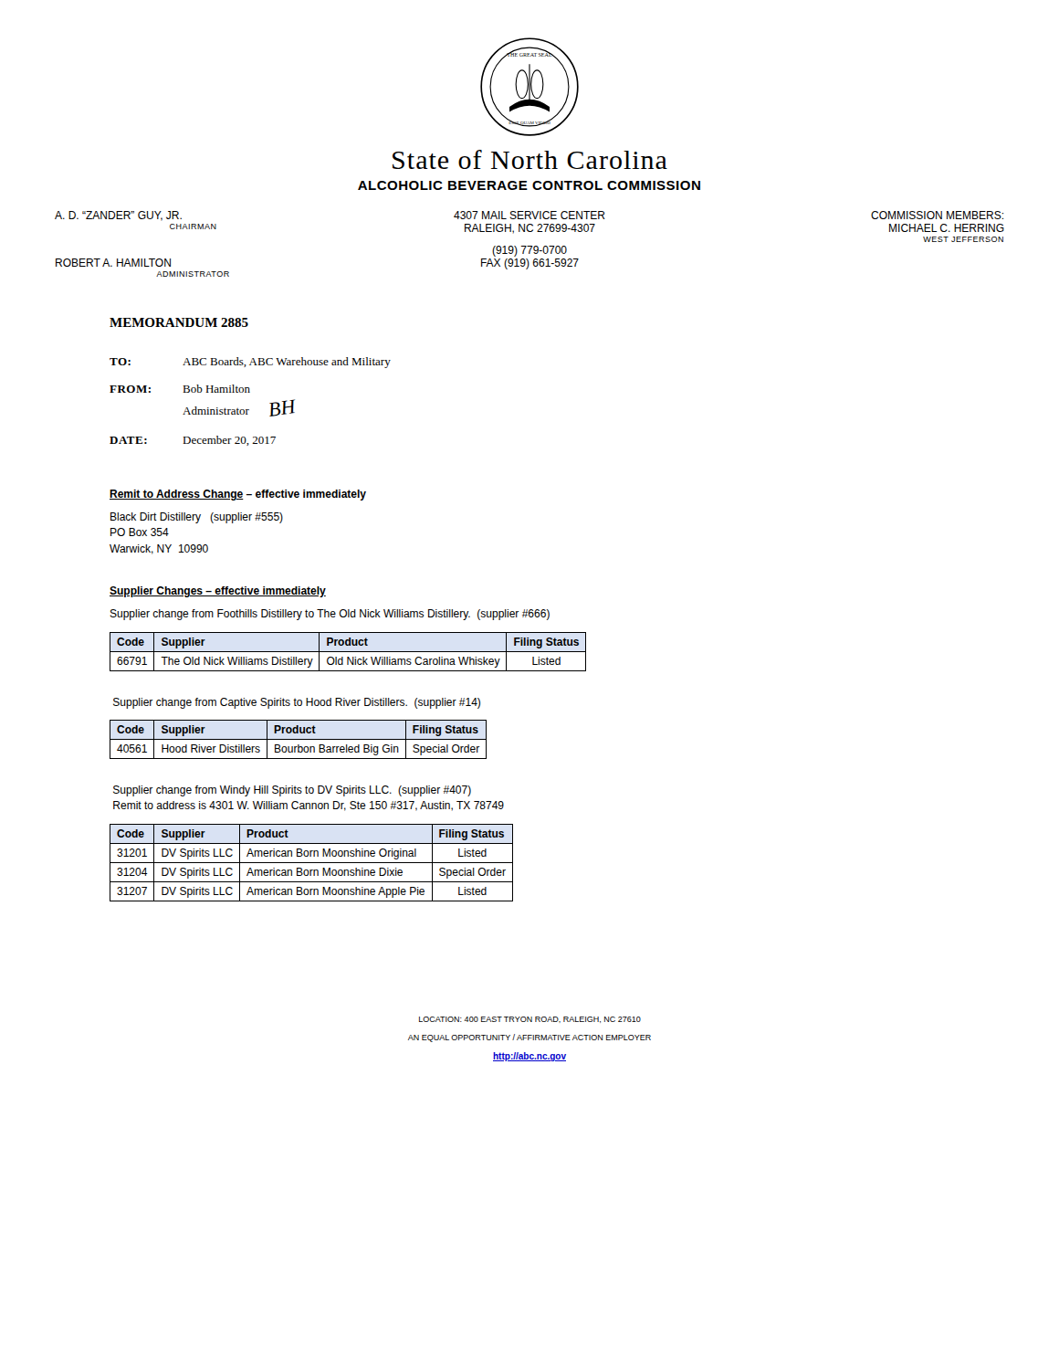State of North Carolina
ALCOHOLIC BEVERAGE CONTROL COMMISSION
| A. D. “ZANDER” GUY, JR. CHAIRMAN | 4307 MAIL SERVICE CENTER RALEIGH, NC 27699-4307 | COMMISSION MEMBERS: MICHAEL C. HERRING WEST JEFFERSON |
| ROBERT A. HAMILTON ADMINISTRATOR | (919) 779-0700 FAX (919) 661-5927 | |
MEMORANDUM 2885
| TO: | ABC Boards, ABC Warehouse and Military |
| FROM: | Bob Hamilton Administrator BH |
| DATE: | December 20, 2017 |
Remit to Address Change – effective immediately
Black Dirt Distillery (supplier #555)
PO Box 354
Warwick, NY 10990
Supplier Changes – effective immediately
Supplier change from Foothills Distillery to The Old Nick Williams Distillery. (supplier #666)
| Code | Supplier | Product | Filing Status |
| --- | --- | --- | --- |
| 66791 | The Old Nick Williams Distillery | Old Nick Williams Carolina Whiskey | Listed |
Supplier change from Captive Spirits to Hood River Distillers. (supplier #14)
| Code | Supplier | Product | Filing Status |
| --- | --- | --- | --- |
| 40561 | Hood River Distillers | Bourbon Barreled Big Gin | Special Order |
Supplier change from Windy Hill Spirits to DV Spirits LLC. (supplier #407)
Remit to address is 4301 W. William Cannon Dr, Ste 150 #317, Austin, TX 78749
| Code | Supplier | Product | Filing Status |
| --- | --- | --- | --- |
| 31201 | DV Spirits LLC | American Born Moonshine Original | Listed |
| 31204 | DV Spirits LLC | American Born Moonshine Dixie | Special Order |
| 31207 | DV Spirits LLC | American Born Moonshine Apple Pie | Listed |
LOCATION: 400 EAST TRYON ROAD, RALEIGH, NC 27610
AN EQUAL OPPORTUNITY / AFFIRMATIVE ACTION EMPLOYER
http://abc.nc.gov